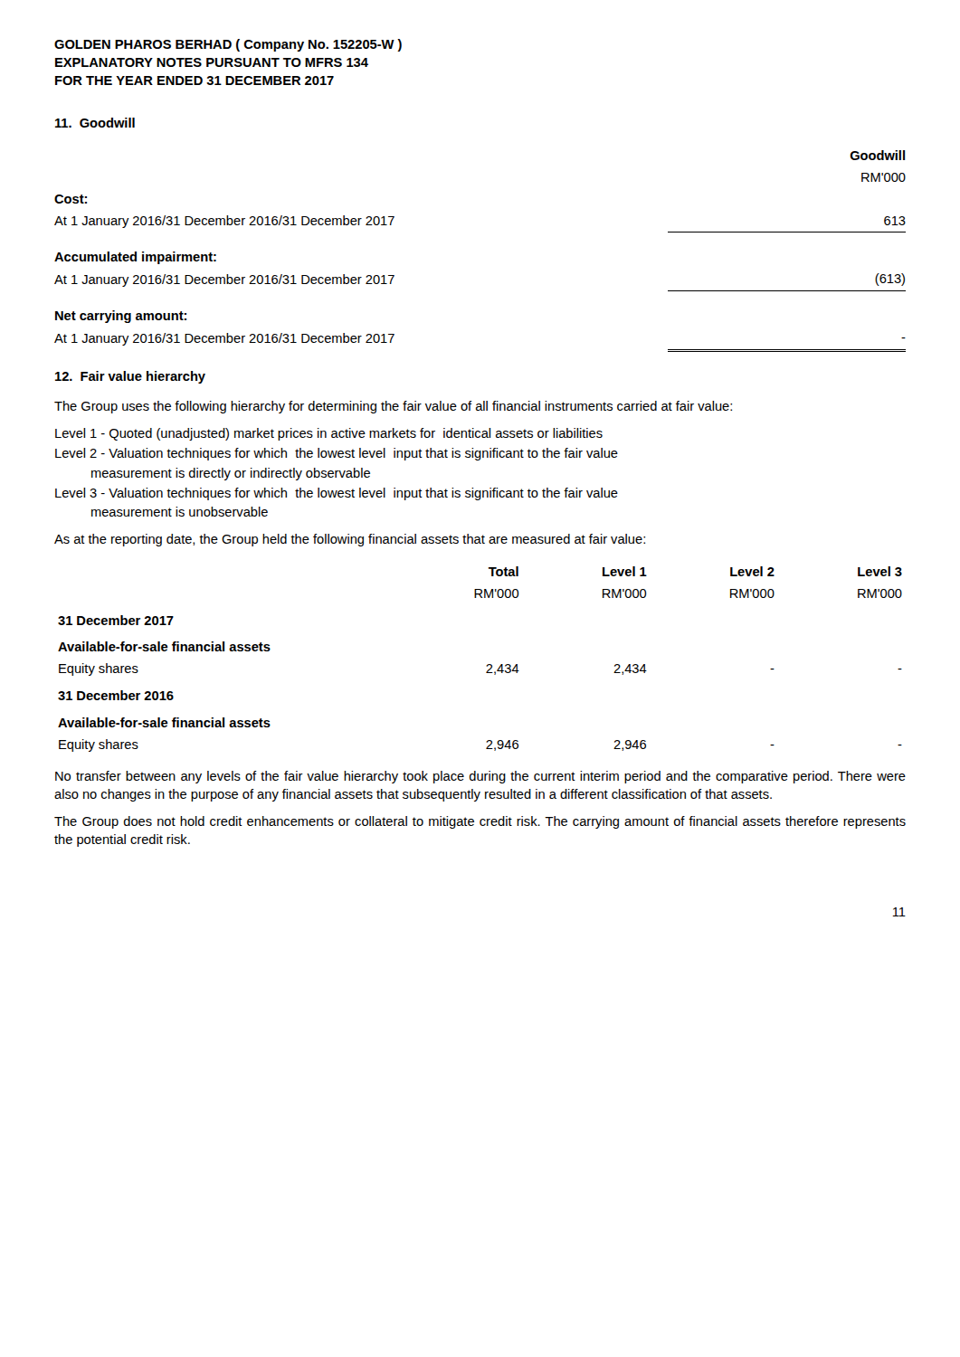GOLDEN PHAROS BERHAD ( Company No. 152205-W )
EXPLANATORY NOTES PURSUANT TO MFRS 134
FOR THE YEAR ENDED 31 DECEMBER 2017
11. Goodwill
| | Goodwill |
| | RM'000 |
| Cost: | |
| At 1 January 2016/31 December 2016/31 December 2017 | 613 |
| Accumulated impairment: | |
| At 1 January 2016/31 December 2016/31 December 2017 | (613) |
| Net carrying amount: | |
| At 1 January 2016/31 December 2016/31 December 2017 | - |
12. Fair value hierarchy
The Group uses the following hierarchy for determining the fair value of all financial instruments carried at fair value:
Level 1 - Quoted (unadjusted) market prices in active markets for identical assets or liabilities
Level 2 - Valuation techniques for which the lowest level input that is significant to the fair value
measurement is directly or indirectly observable
Level 3 - Valuation techniques for which the lowest level input that is significant to the fair value
measurement is unobservable
As at the reporting date, the Group held the following financial assets that are measured at fair value:
| | Total | Level 1 | Level 2 | Level 3 |
| --- | --- | --- | --- | --- |
| | RM'000 | RM'000 | RM'000 | RM'000 |
| 31 December 2017 | | | | |
| Available-for-sale financial assets | | | | |
| Equity shares | 2,434 | 2,434 | - | - |
| 31 December 2016 | | | | |
| Available-for-sale financial assets | | | | |
| Equity shares | 2,946 | 2,946 | - | - |
No transfer between any levels of the fair value hierarchy took place during the current interim period and the comparative period. There were also no changes in the purpose of any financial assets that subsequently resulted in a different classification of that assets.
The Group does not hold credit enhancements or collateral to mitigate credit risk. The carrying amount of financial assets therefore represents the potential credit risk.
11